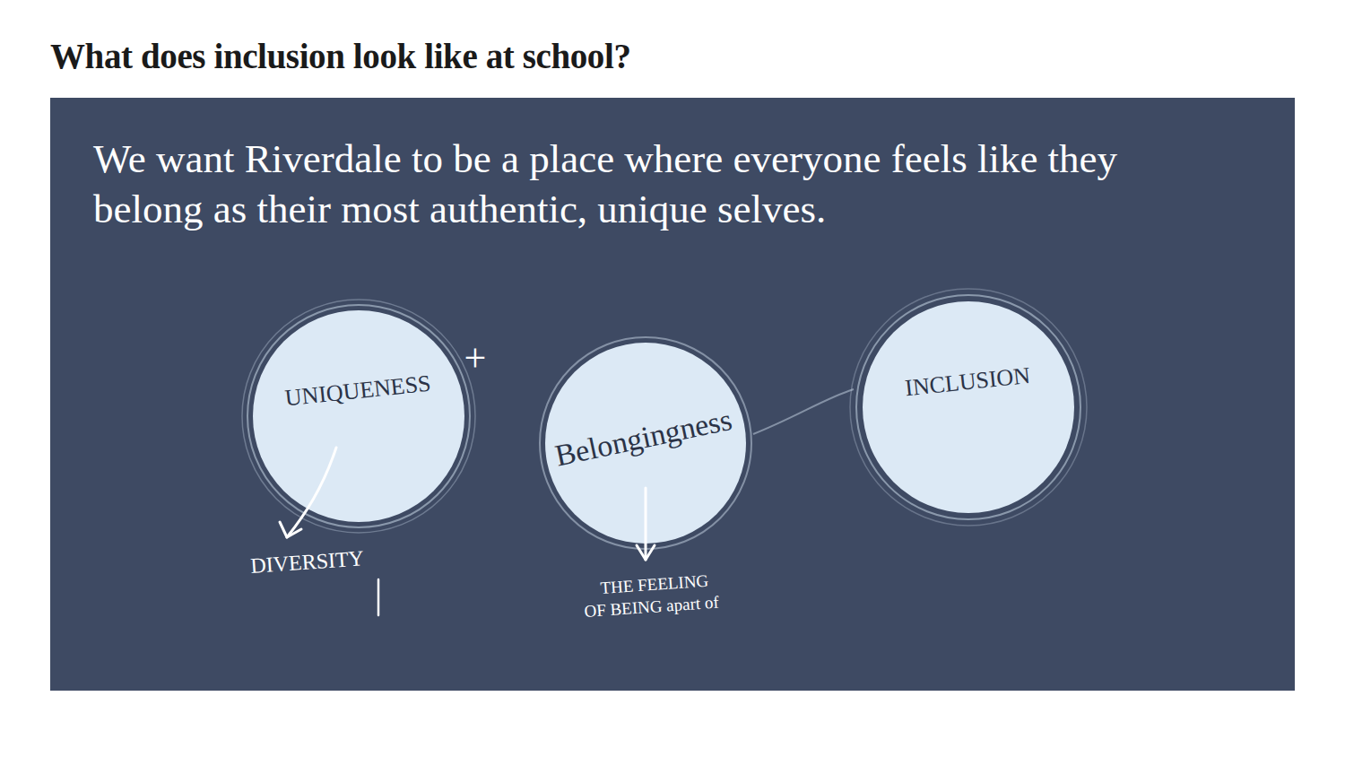What does inclusion look like at school?
We want Riverdale to be a place where everyone feels like they belong as their most authentic, unique selves.
Diagram: Uniqueness plus Belongingness equals Inclusion Three hand-drawn circles. The first is labeled Uniqueness with an arrow pointing to the word Diversity. A plus sign separates it from the second circle labeled Belongingness, with an arrow pointing to the phrase "the feeling of being apart of". The third circle is labeled Inclusion. UNIQUENESS DIVERSITY + Belongingness THE FEELING OF BEING apart of INCLUSION